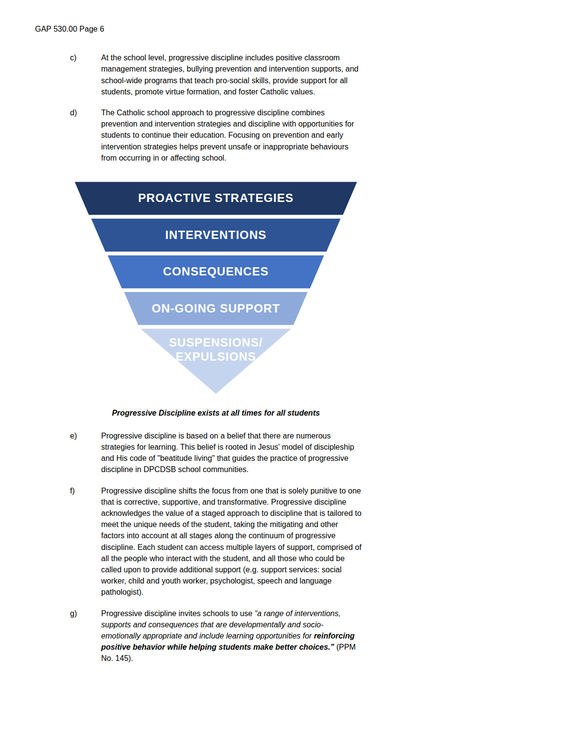GAP 530.00 Page 6
c)
At the school level, progressive discipline includes positive classroom management strategies, bullying prevention and intervention supports, and school-wide programs that teach pro-social skills, provide support for all students, promote virtue formation, and foster Catholic values.
d)
The Catholic school approach to progressive discipline combines prevention and intervention strategies and discipline with opportunities for students to continue their education. Focusing on prevention and early intervention strategies helps prevent unsafe or inappropriate behaviours from occurring in or affecting school.
PROACTIVE STRATEGIES INTERVENTIONS CONSEQUENCES ON-GOING SUPPORT SUSPENSIONS/ EXPULSIONS
Progressive Discipline exists at all times for all students
e)
Progressive discipline is based on a belief that there are numerous strategies for learning. This belief is rooted in Jesus' model of discipleship and His code of "beatitude living" that guides the practice of progressive discipline in DPCDSB school communities.
f)
Progressive discipline shifts the focus from one that is solely punitive to one that is corrective, supportive, and transformative. Progressive discipline acknowledges the value of a staged approach to discipline that is tailored to meet the unique needs of the student, taking the mitigating and other factors into account at all stages along the continuum of progressive discipline. Each student can access multiple layers of support, comprised of all the people who interact with the student, and all those who could be called upon to provide additional support (e.g. support services: social worker, child and youth worker, psychologist, speech and language pathologist).
g)
Progressive discipline invites schools to use “a range of interventions, supports and consequences that are developmentally and socio-emotionally appropriate and include learning opportunities for reinforcing positive behavior while helping students make better choices.” (PPM No. 145).